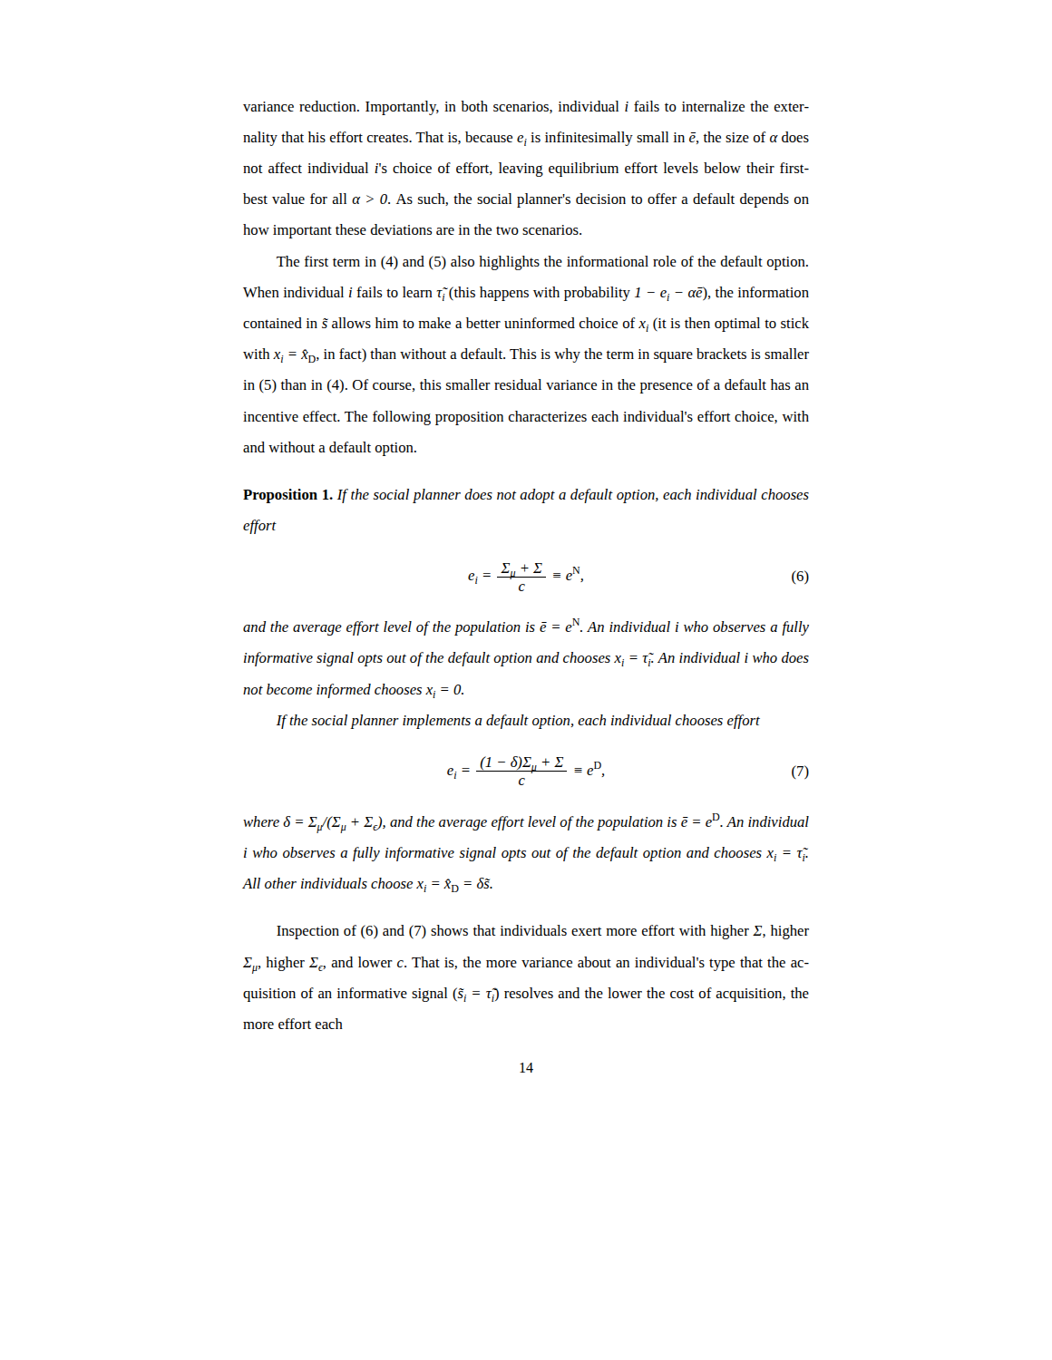variance reduction. Importantly, in both scenarios, individual i fails to internalize the externality that his effort creates. That is, because ei is infinitesimally small in ē, the size of α does not affect individual i's choice of effort, leaving equilibrium effort levels below their first-best value for all α > 0. As such, the social planner's decision to offer a default depends on how important these deviations are in the two scenarios.
The first term in (4) and (5) also highlights the informational role of the default option. When individual i fails to learn τ̃i (this happens with probability 1 − ei − αē), the information contained in s̃ allows him to make a better uninformed choice of xi (it is then optimal to stick with xi = x̂D, in fact) than without a default. This is why the term in square brackets is smaller in (5) than in (4). Of course, this smaller residual variance in the presence of a default has an incentive effect. The following proposition characterizes each individual's effort choice, with and without a default option.
Proposition 1. If the social planner does not adopt a default option, each individual chooses effort
ei = Σμ + Σ c ≡ eN, (6)
and the average effort level of the population is ē = eN. An individual i who observes a fully informative signal opts out of the default option and chooses xi = τ̃i. An individual i who does not become informed chooses xi = 0.
If the social planner implements a default option, each individual chooses effort
ei = (1 − δ)Σμ + Σ c ≡ eD, (7)
where δ = Σμ/(Σμ + Σϵ), and the average effort level of the population is ē = eD. An individual i who observes a fully informative signal opts out of the default option and chooses xi = τ̃i. All other individuals choose xi = x̂D = δs̃.
Inspection of (6) and (7) shows that individuals exert more effort with higher Σ, higher Σμ, higher Σϵ, and lower c. That is, the more variance about an individual's type that the acquisition of an informative signal (s̃i = τ̃i) resolves and the lower the cost of acquisition, the more effort each
14